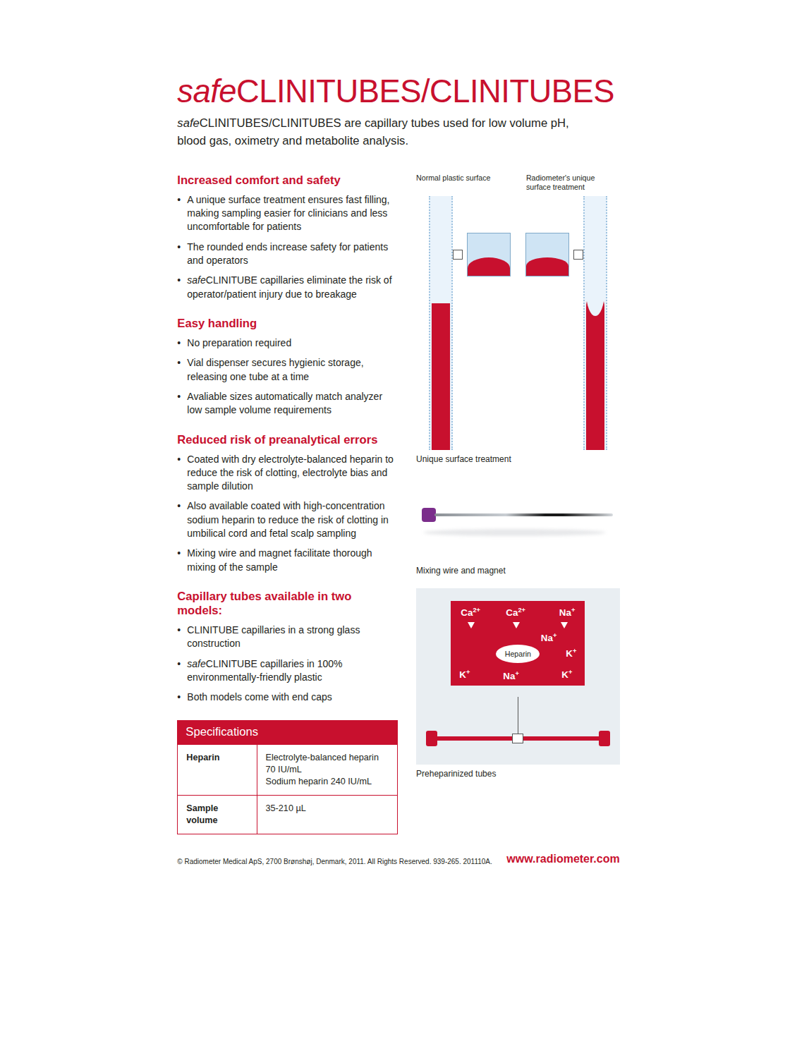safe CLINITUBES/CLINITUBES
safe CLINITUBES/CLINITUBES are capillary tubes used for low volume pH, blood gas, oximetry and metabolite analysis.
Increased comfort and safety
A unique surface treatment ensures fast filling, making sampling easier for clinicians and less uncomfortable for patients
The rounded ends increase safety for patients and operators
safe CLINITUBE capillaries eliminate the risk of operator/patient injury due to breakage
Easy handling
No preparation required
Vial dispenser secures hygienic storage, releasing one tube at a time
Avaliable sizes automatically match analyzer low sample volume requirements
Reduced risk of preanalytical errors
Coated with dry electrolyte-balanced heparin to reduce the risk of clotting, electrolyte bias and sample dilution
Also available coated with high-concentration sodium heparin to reduce the risk of clotting in umbilical cord and fetal scalp sampling
Mixing wire and magnet facilitate thorough mixing of the sample
Capillary tubes available in two models:
CLINITUBE capillaries in a strong glass construction
safe CLINITUBE capillaries in 100% environmentally-friendly plastic
Both models come with end caps
Specifications
| Heparin | Electrolyte-balanced heparin 70 IU/mL Sodium heparin 240 IU/mL |
| Sample volume | 35-210 µL |
Normal plastic surface Radiometer's unique surface treatment
Unique surface treatment
Mixing wire and magnet
Ca2+ Ca2+ Na+ Na+ K+ K+ Na+ K+ Heparin
Preheparinized tubes
© Radiometer Medical ApS, 2700 Brønshøj, Denmark, 2011. All Rights Reserved. 939-265. 201110A.
www.radiometer.com